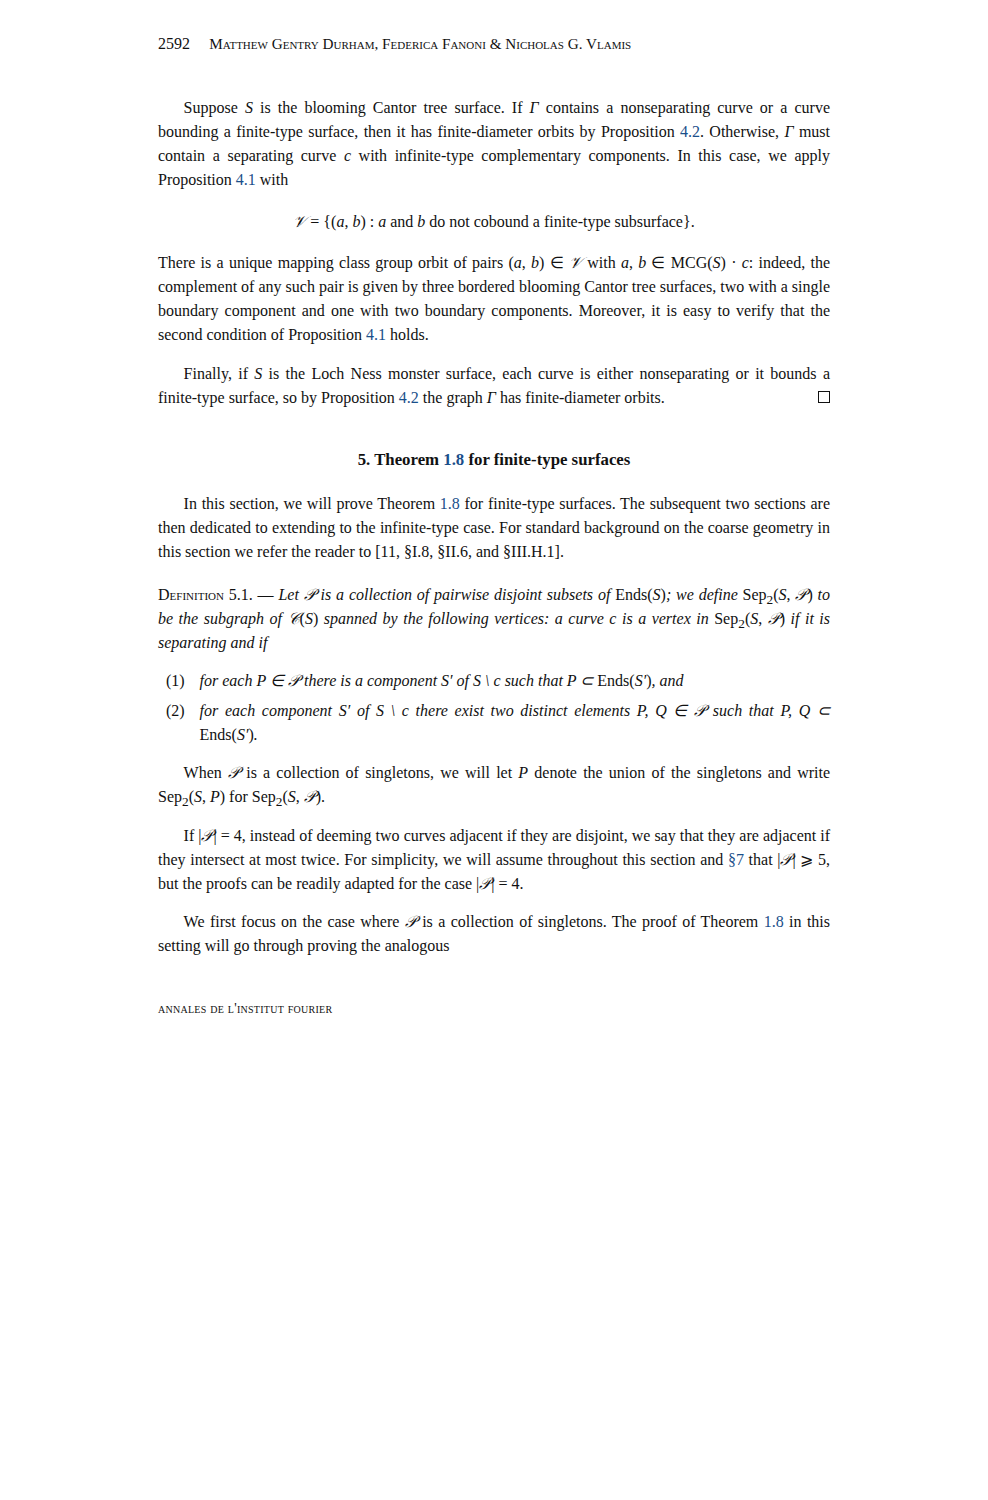2592 Matthew Gentry Durham, Federica Fanoni & Nicholas G. Vlamis
Suppose S is the blooming Cantor tree surface. If Γ contains a nonseparating curve or a curve bounding a finite-type surface, then it has finite-diameter orbits by Proposition 4.2. Otherwise, Γ must contain a separating curve c with infinite-type complementary components. In this case, we apply Proposition 4.1 with
𝒱 = {(a, b) : a and b do not cobound a finite-type subsurface}.
There is a unique mapping class group orbit of pairs (a, b) ∈ 𝒱 with a, b ∈ MCG(S) · c: indeed, the complement of any such pair is given by three bordered blooming Cantor tree surfaces, two with a single boundary component and one with two boundary components. Moreover, it is easy to verify that the second condition of Proposition 4.1 holds.
Finally, if S is the Loch Ness monster surface, each curve is either nonseparating or it bounds a finite-type surface, so by Proposition 4.2 the graph Γ has finite-diameter orbits.
5. Theorem 1.8 for finite-type surfaces
In this section, we will prove Theorem 1.8 for finite-type surfaces. The subsequent two sections are then dedicated to extending to the infinite-type case. For standard background on the coarse geometry in this section we refer the reader to [11, §I.8, §II.6, and §III.H.1].
Definition 5.1. — Let 𝒫 is a collection of pairwise disjoint subsets of Ends(S); we define Sep2(S, 𝒫) to be the subgraph of 𝒞(S) spanned by the following vertices: a curve c is a vertex in Sep2(S, 𝒫) if it is separating and if
for each P ∈ 𝒫 there is a component S′ of S \ c such that P ⊂ Ends(S′), and
for each component S′ of S \ c there exist two distinct elements P, Q ∈ 𝒫 such that P, Q ⊂ Ends(S′).
When 𝒫 is a collection of singletons, we will let P denote the union of the singletons and write Sep2(S, P) for Sep2(S, 𝒫).
If |𝒫| = 4, instead of deeming two curves adjacent if they are disjoint, we say that they are adjacent if they intersect at most twice. For simplicity, we will assume throughout this section and §7 that |𝒫| ⩾ 5, but the proofs can be readily adapted for the case |𝒫| = 4.
We first focus on the case where 𝒫 is a collection of singletons. The proof of Theorem 1.8 in this setting will go through proving the analogous
annales de l'institut fourier